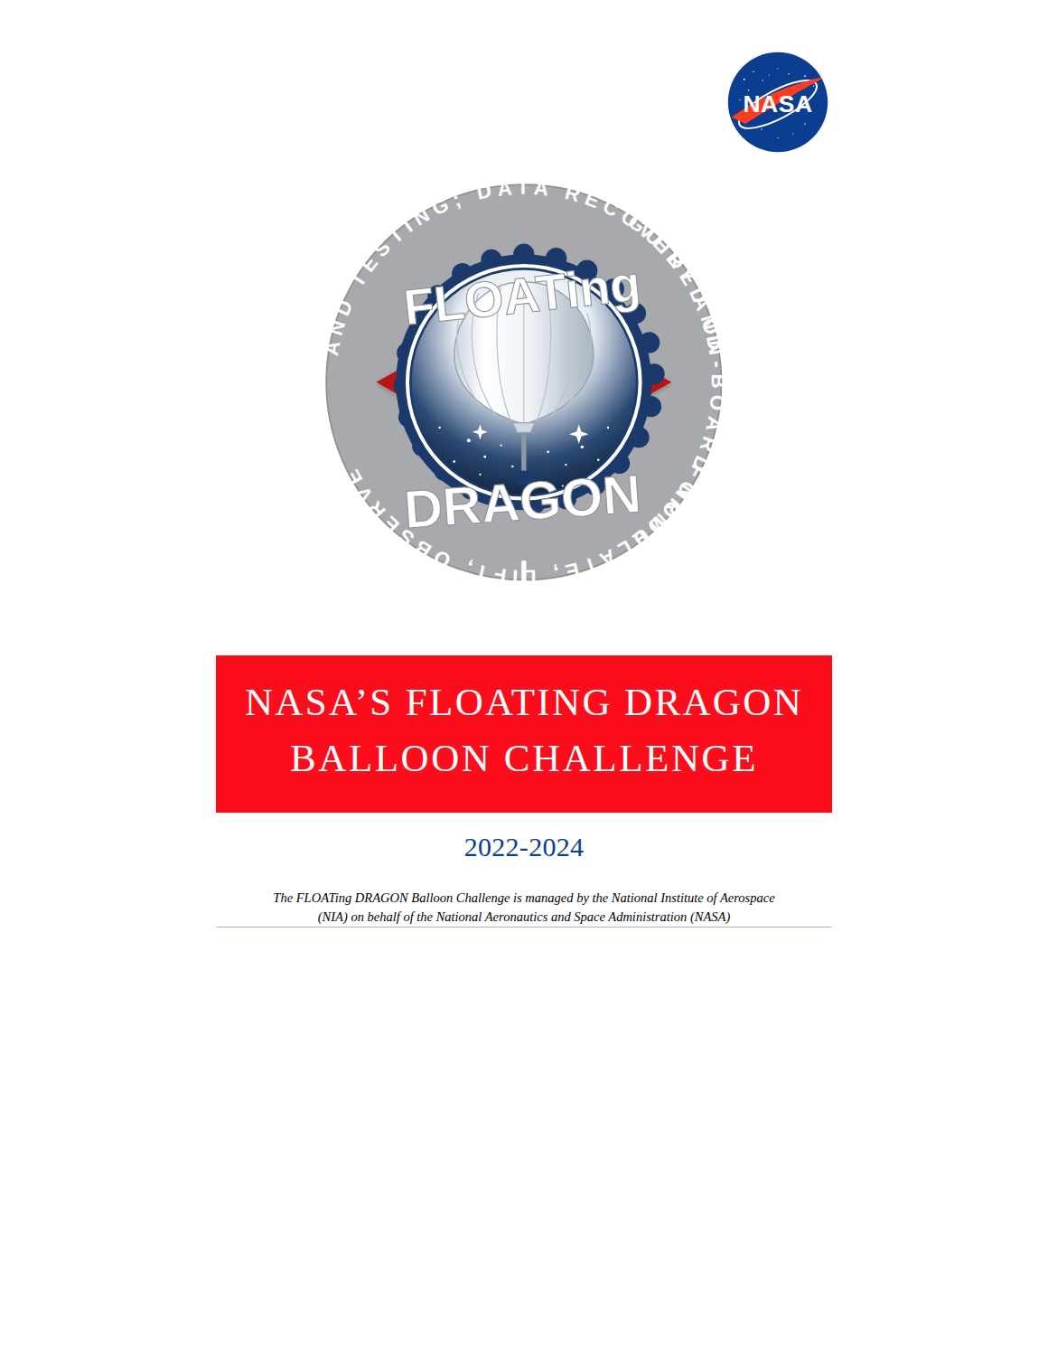NASA insignia NASA
FLOATing DRAGON mission seal Circular gray seal with text: Formulate, Lift, Observe and Testing; Data Recovery and Guided On-Board Node. Center shows a high-altitude balloon over a starfield, flanked by red ribbons with white stars. AND TESTING; DATA RECOVERY AND FORMULATE, LIFT, OBSERVE GUIDED ON-BOARD NODE x GUIDED ON-BOARD NODE | FLOATing DRAGON
NASA’S FLOATING DRAGON BALLOON CHALLENGE
2022-2024
The FLOATing DRAGON Balloon Challenge is managed by the National Institute of Aerospace (NIA) on behalf of the National Aeronautics and Space Administration (NASA)